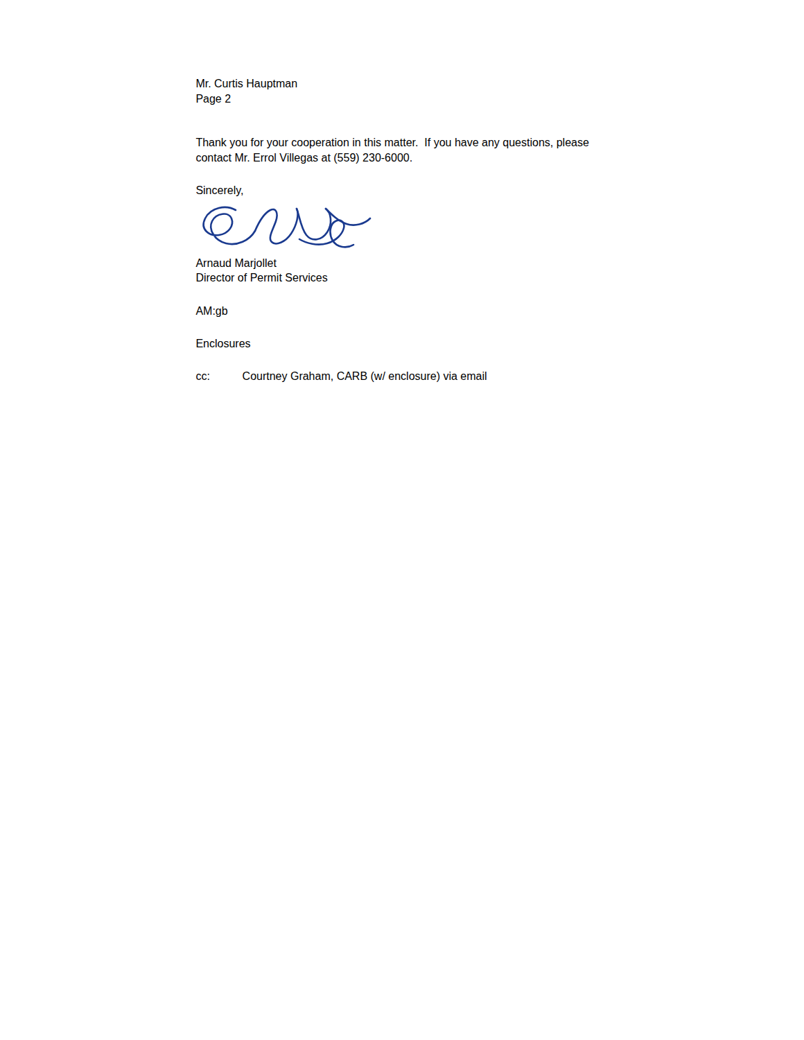Mr. Curtis Hauptman
Page 2
Thank you for your cooperation in this matter. If you have any questions, please contact Mr. Errol Villegas at (559) 230-6000.
Sincerely,
Arnaud Marjollet
Director of Permit Services
AM:gb
Enclosures
cc: Courtney Graham, CARB (w/ enclosure) via email